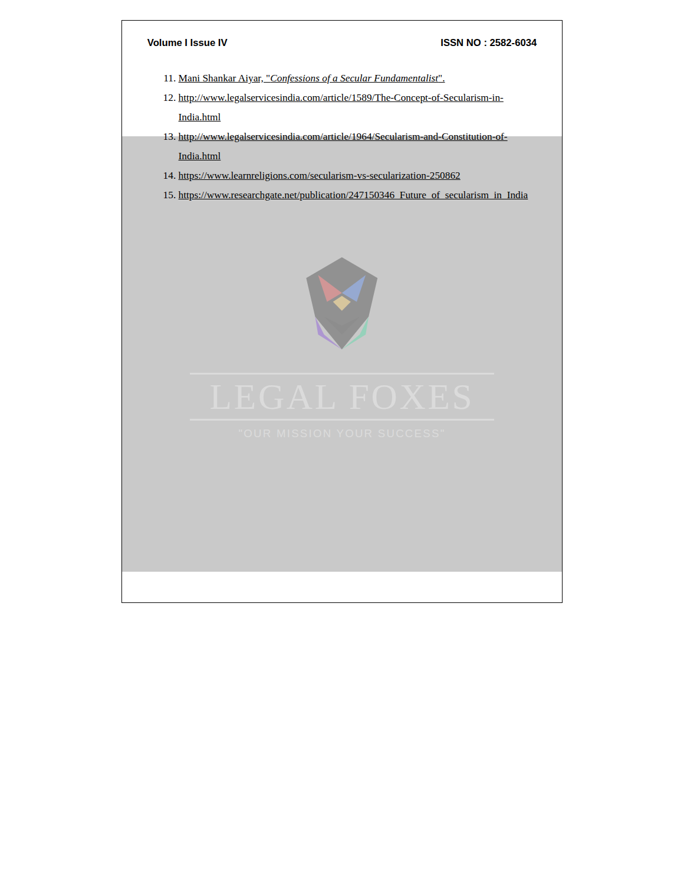Volume I Issue IV ISSN NO : 2582-6034
Mani Shankar Aiyar, "Confessions of a Secular Fundamentalist".
http://www.legalservicesindia.com/article/1589/The-Concept-of-Secularism-in-India.html
http://www.legalservicesindia.com/article/1964/Secularism-and-Constitution-of-India.html
https://www.learnreligions.com/secularism-vs-secularization-250862
https://www.researchgate.net/publication/247150346_Future_of_secularism_in_India
LEGAL FOXES
"OUR MISSION YOUR SUCCESS"